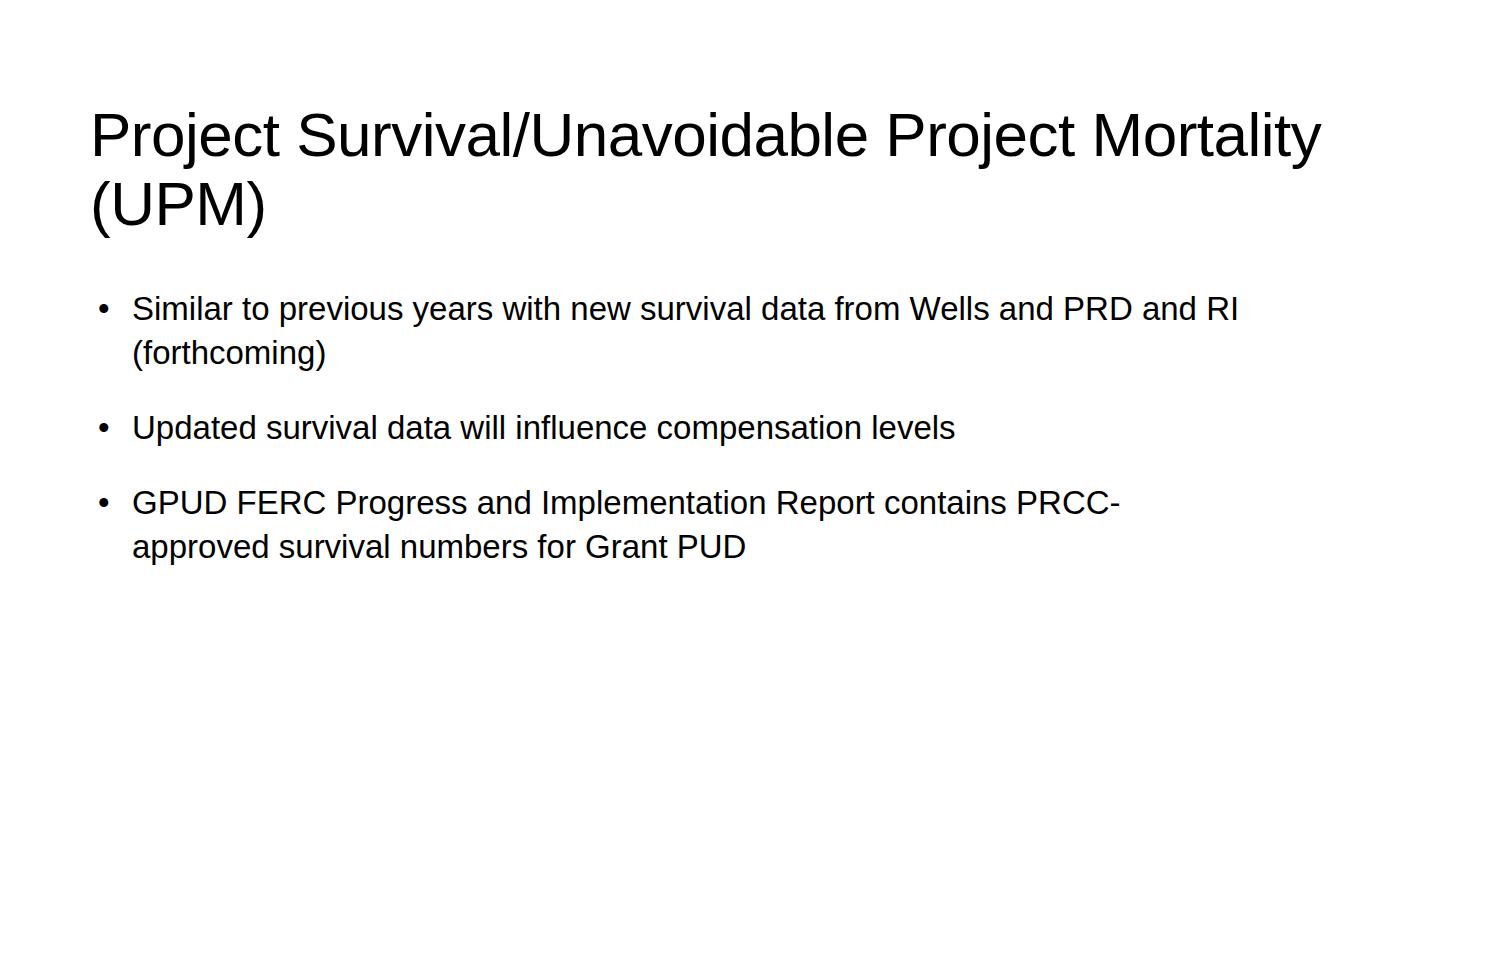Project Survival/Unavoidable Project Mortality (UPM)
Similar to previous years with new survival data from Wells and PRD and RI (forthcoming)
Updated survival data will influence compensation levels
GPUD FERC Progress and Implementation Report contains PRCC-approved survival numbers for Grant PUD